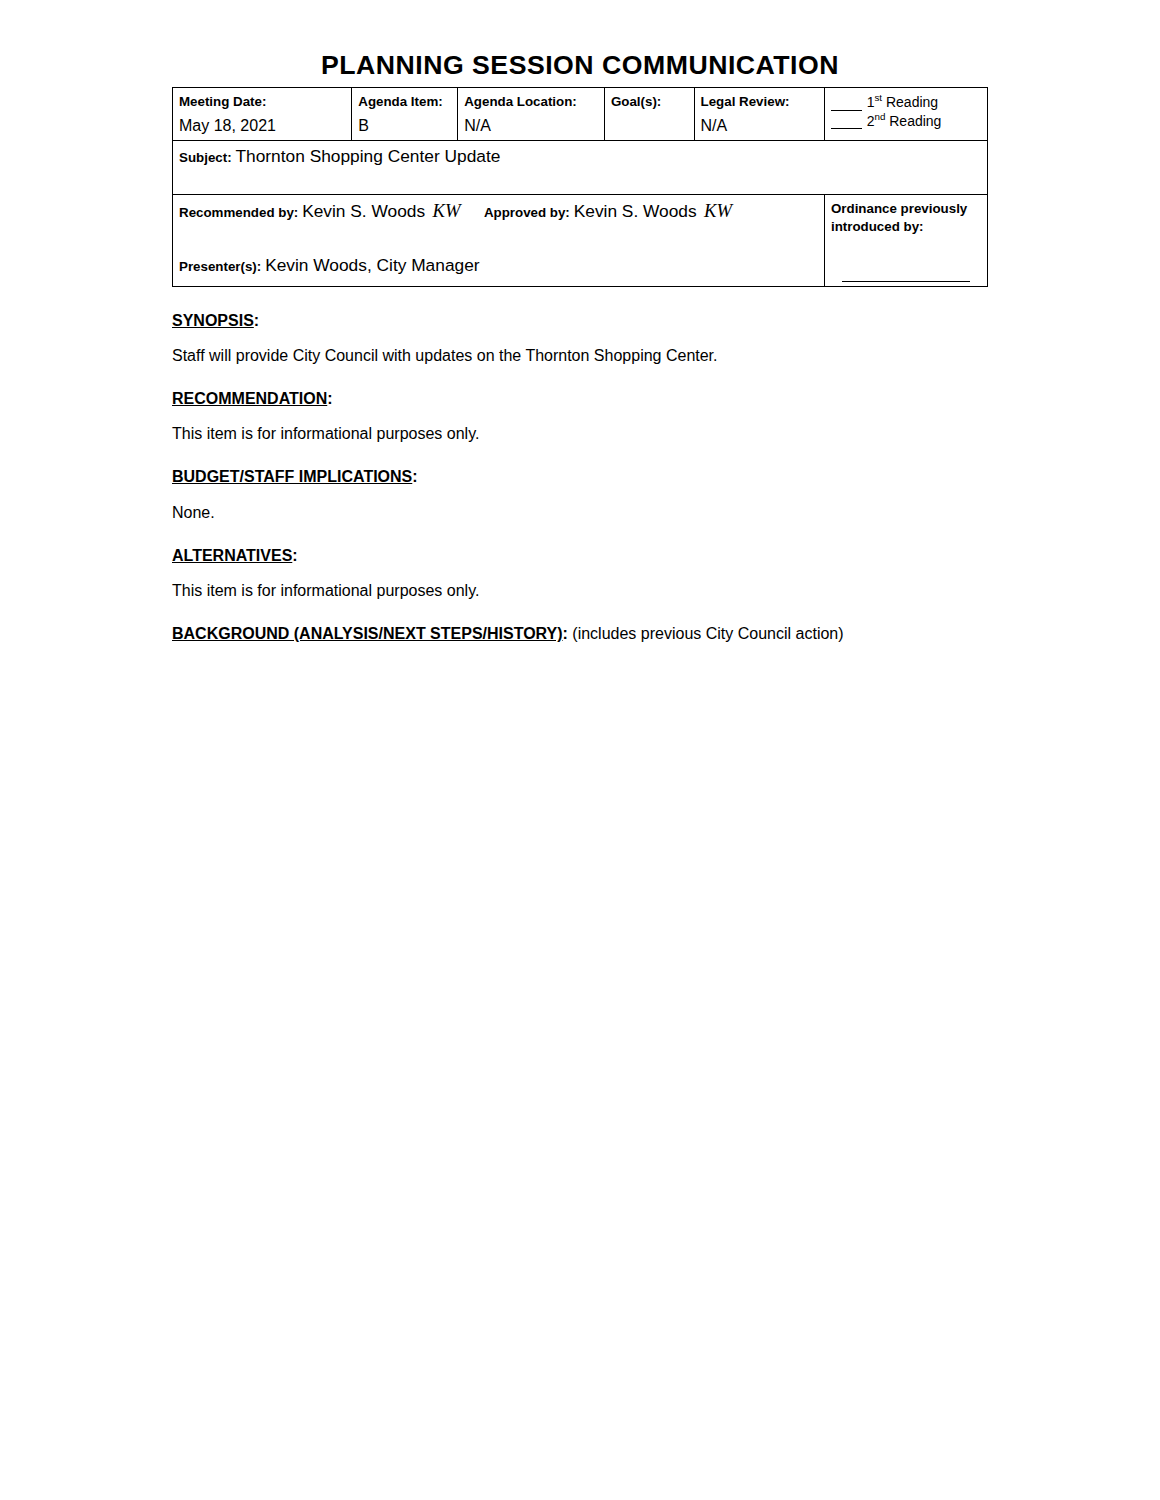PLANNING SESSION COMMUNICATION
| Meeting Date: May 18, 2021 | Agenda Item: B | Agenda Location: N/A | Goal(s): | Legal Review: N/A | 1 st Reading 2 nd Reading |
| Subject: Thornton Shopping Center Update |
| Recommended by: Kevin S. Woods KW Approved by: Kevin S. Woods KW Presenter(s): Kevin Woods, City Manager | Ordinance previously introduced by: |
SYNOPSIS:
Staff will provide City Council with updates on the Thornton Shopping Center.
RECOMMENDATION:
This item is for informational purposes only.
BUDGET/STAFF IMPLICATIONS:
None.
ALTERNATIVES:
This item is for informational purposes only.
BACKGROUND (ANALYSIS/NEXT STEPS/HISTORY): (includes previous City Council action)